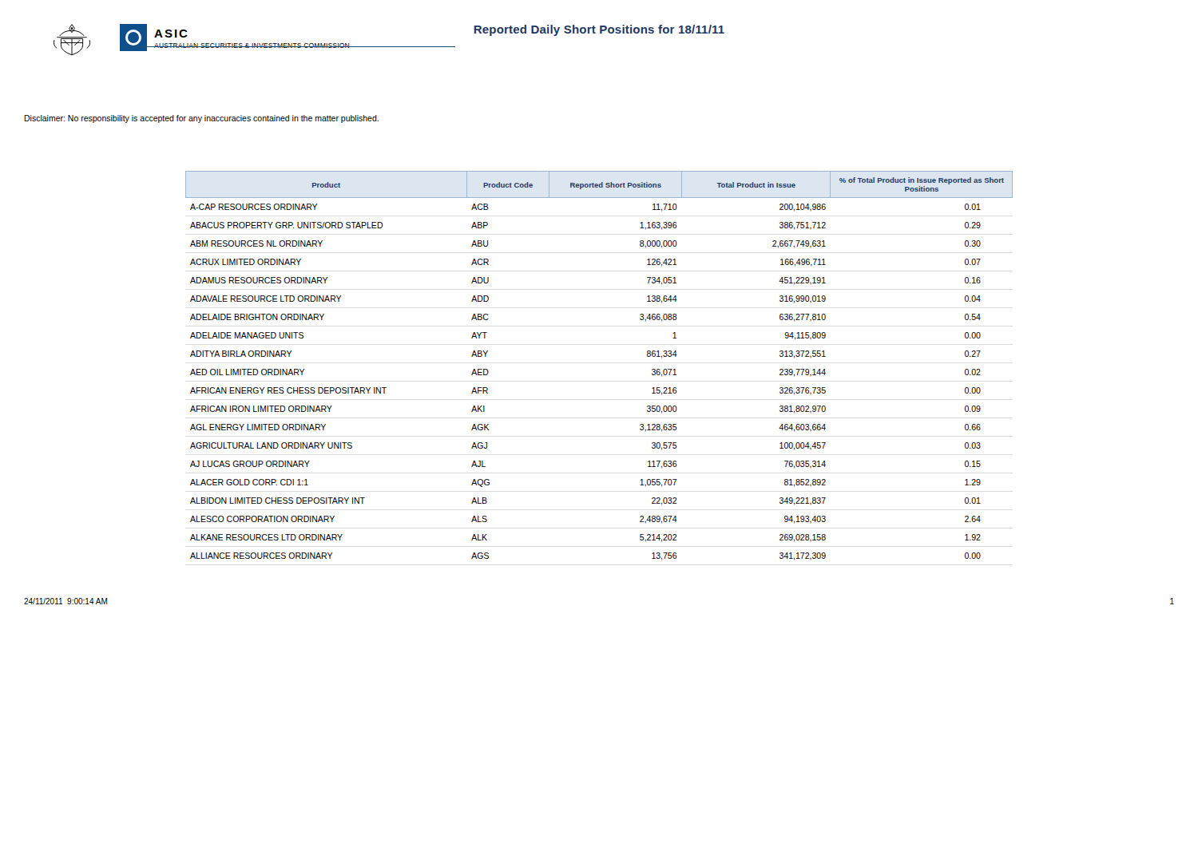ASIC
AUSTRALIAN SECURITIES & INVESTMENTS COMMISSION
Reported Daily Short Positions for 18/11/11
Disclaimer: No responsibility is accepted for any inaccuracies contained in the matter published.
| Product | Product Code | Reported Short Positions | Total Product in Issue | % of Total Product in Issue Reported as Short Positions |
| --- | --- | --- | --- | --- |
| A-CAP RESOURCES ORDINARY | ACB | 11,710 | 200,104,986 | 0.01 |
| ABACUS PROPERTY GRP. UNITS/ORD STAPLED | ABP | 1,163,396 | 386,751,712 | 0.29 |
| ABM RESOURCES NL ORDINARY | ABU | 8,000,000 | 2,667,749,631 | 0.30 |
| ACRUX LIMITED ORDINARY | ACR | 126,421 | 166,496,711 | 0.07 |
| ADAMUS RESOURCES ORDINARY | ADU | 734,051 | 451,229,191 | 0.16 |
| ADAVALE RESOURCE LTD ORDINARY | ADD | 138,644 | 316,990,019 | 0.04 |
| ADELAIDE BRIGHTON ORDINARY | ABC | 3,466,088 | 636,277,810 | 0.54 |
| ADELAIDE MANAGED UNITS | AYT | 1 | 94,115,809 | 0.00 |
| ADITYA BIRLA ORDINARY | ABY | 861,334 | 313,372,551 | 0.27 |
| AED OIL LIMITED ORDINARY | AED | 36,071 | 239,779,144 | 0.02 |
| AFRICAN ENERGY RES CHESS DEPOSITARY INT | AFR | 15,216 | 326,376,735 | 0.00 |
| AFRICAN IRON LIMITED ORDINARY | AKI | 350,000 | 381,802,970 | 0.09 |
| AGL ENERGY LIMITED ORDINARY | AGK | 3,128,635 | 464,603,664 | 0.66 |
| AGRICULTURAL LAND ORDINARY UNITS | AGJ | 30,575 | 100,004,457 | 0.03 |
| AJ LUCAS GROUP ORDINARY | AJL | 117,636 | 76,035,314 | 0.15 |
| ALACER GOLD CORP. CDI 1:1 | AQG | 1,055,707 | 81,852,892 | 1.29 |
| ALBIDON LIMITED CHESS DEPOSITARY INT | ALB | 22,032 | 349,221,837 | 0.01 |
| ALESCO CORPORATION ORDINARY | ALS | 2,489,674 | 94,193,403 | 2.64 |
| ALKANE RESOURCES LTD ORDINARY | ALK | 5,214,202 | 269,028,158 | 1.92 |
| ALLIANCE RESOURCES ORDINARY | AGS | 13,756 | 341,172,309 | 0.00 |
24/11/2011 9:00:14 AM 1